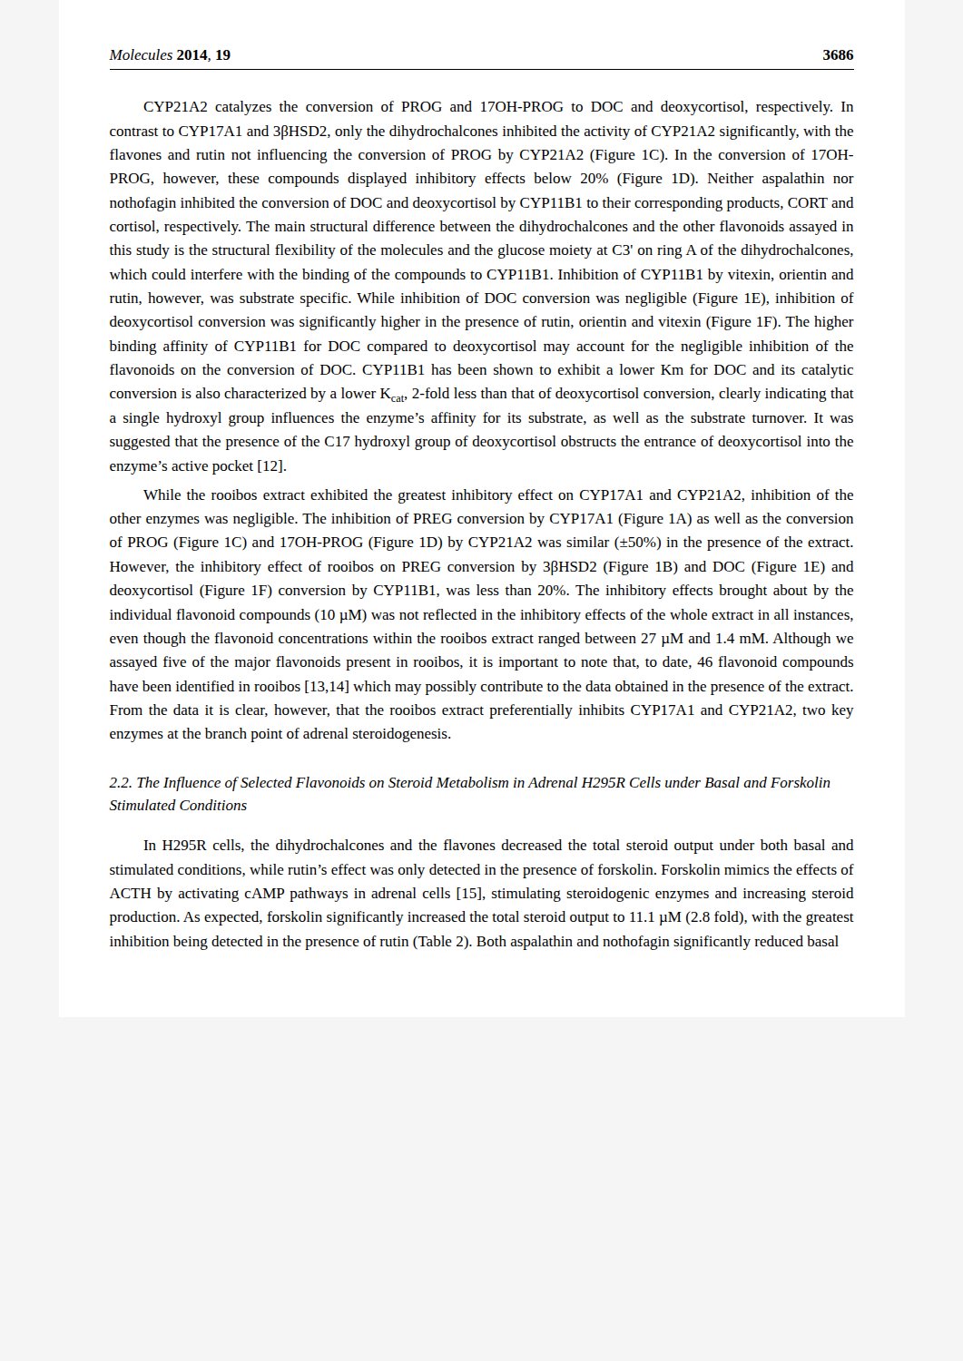Molecules 2014, 19 3686
CYP21A2 catalyzes the conversion of PROG and 17OH-PROG to DOC and deoxycortisol, respectively. In contrast to CYP17A1 and 3βHSD2, only the dihydrochalcones inhibited the activity of CYP21A2 significantly, with the flavones and rutin not influencing the conversion of PROG by CYP21A2 (Figure 1C). In the conversion of 17OH-PROG, however, these compounds displayed inhibitory effects below 20% (Figure 1D). Neither aspalathin nor nothofagin inhibited the conversion of DOC and deoxycortisol by CYP11B1 to their corresponding products, CORT and cortisol, respectively. The main structural difference between the dihydrochalcones and the other flavonoids assayed in this study is the structural flexibility of the molecules and the glucose moiety at C3' on ring A of the dihydrochalcones, which could interfere with the binding of the compounds to CYP11B1. Inhibition of CYP11B1 by vitexin, orientin and rutin, however, was substrate specific. While inhibition of DOC conversion was negligible (Figure 1E), inhibition of deoxycortisol conversion was significantly higher in the presence of rutin, orientin and vitexin (Figure 1F). The higher binding affinity of CYP11B1 for DOC compared to deoxycortisol may account for the negligible inhibition of the flavonoids on the conversion of DOC. CYP11B1 has been shown to exhibit a lower Km for DOC and its catalytic conversion is also characterized by a lower Kcat, 2-fold less than that of deoxycortisol conversion, clearly indicating that a single hydroxyl group influences the enzyme’s affinity for its substrate, as well as the substrate turnover. It was suggested that the presence of the C17 hydroxyl group of deoxycortisol obstructs the entrance of deoxycortisol into the enzyme’s active pocket [12].
While the rooibos extract exhibited the greatest inhibitory effect on CYP17A1 and CYP21A2, inhibition of the other enzymes was negligible. The inhibition of PREG conversion by CYP17A1 (Figure 1A) as well as the conversion of PROG (Figure 1C) and 17OH-PROG (Figure 1D) by CYP21A2 was similar (±50%) in the presence of the extract. However, the inhibitory effect of rooibos on PREG conversion by 3βHSD2 (Figure 1B) and DOC (Figure 1E) and deoxycortisol (Figure 1F) conversion by CYP11B1, was less than 20%. The inhibitory effects brought about by the individual flavonoid compounds (10 µM) was not reflected in the inhibitory effects of the whole extract in all instances, even though the flavonoid concentrations within the rooibos extract ranged between 27 µM and 1.4 mM. Although we assayed five of the major flavonoids present in rooibos, it is important to note that, to date, 46 flavonoid compounds have been identified in rooibos [13,14] which may possibly contribute to the data obtained in the presence of the extract. From the data it is clear, however, that the rooibos extract preferentially inhibits CYP17A1 and CYP21A2, two key enzymes at the branch point of adrenal steroidogenesis.
2.2. The Influence of Selected Flavonoids on Steroid Metabolism in Adrenal H295R Cells under Basal and Forskolin Stimulated Conditions
In H295R cells, the dihydrochalcones and the flavones decreased the total steroid output under both basal and stimulated conditions, while rutin’s effect was only detected in the presence of forskolin. Forskolin mimics the effects of ACTH by activating cAMP pathways in adrenal cells [15], stimulating steroidogenic enzymes and increasing steroid production. As expected, forskolin significantly increased the total steroid output to 11.1 µM (2.8 fold), with the greatest inhibition being detected in the presence of rutin (Table 2). Both aspalathin and nothofagin significantly reduced basal